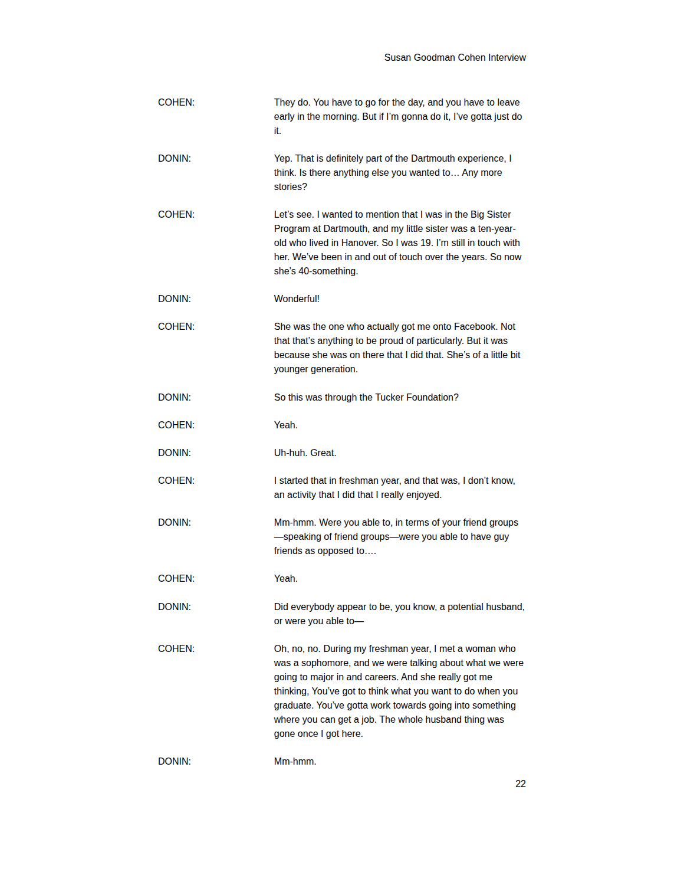Susan Goodman Cohen Interview
COHEN:
They do. You have to go for the day, and you have to leave early in the morning. But if I’m gonna do it, I’ve gotta just do it.
DONIN:
Yep. That is definitely part of the Dartmouth experience, I think. Is there anything else you wanted to… Any more stories?
COHEN:
Let’s see. I wanted to mention that I was in the Big Sister Program at Dartmouth, and my little sister was a ten-year-old who lived in Hanover. So I was 19. I’m still in touch with her. We’ve been in and out of touch over the years. So now she’s 40-something.
DONIN:
Wonderful!
COHEN:
She was the one who actually got me onto Facebook. Not that that’s anything to be proud of particularly. But it was because she was on there that I did that. She’s of a little bit younger generation.
DONIN:
So this was through the Tucker Foundation?
COHEN:
Yeah.
DONIN:
Uh-huh. Great.
COHEN:
I started that in freshman year, and that was, I don’t know, an activity that I did that I really enjoyed.
DONIN:
Mm-hmm. Were you able to, in terms of your friend groups—speaking of friend groups—were you able to have guy friends as opposed to….
COHEN:
Yeah.
DONIN:
Did everybody appear to be, you know, a potential husband, or were you able to—
COHEN:
Oh, no, no. During my freshman year, I met a woman who was a sophomore, and we were talking about what we were going to major in and careers. And she really got me thinking, You’ve got to think what you want to do when you graduate. You’ve gotta work towards going into something where you can get a job. The whole husband thing was gone once I got here.
DONIN:
Mm-hmm.
22